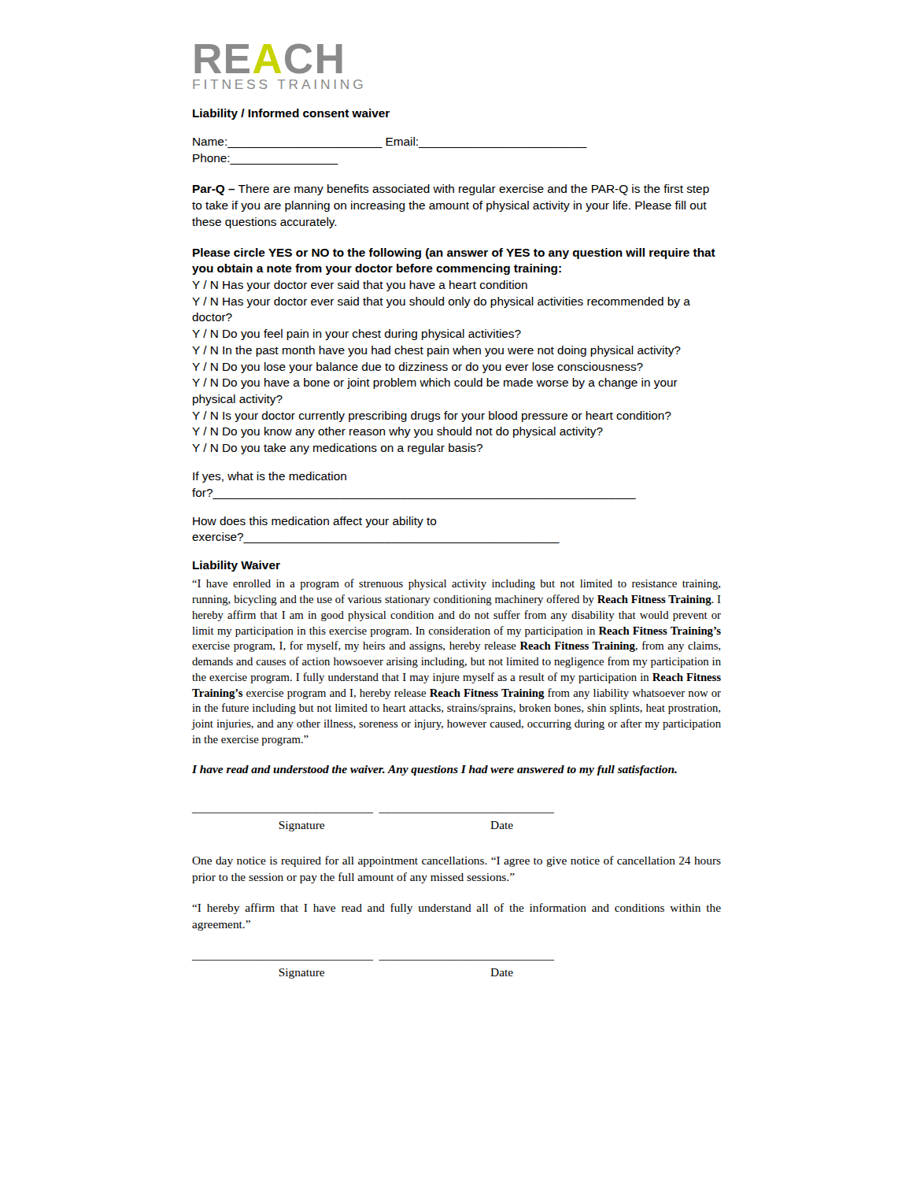REACH
FITNESS TRAINING
Liability / Informed consent waiver
Name:_______________________ Email:_________________________ Phone:________________
Par-Q – There are many benefits associated with regular exercise and the PAR-Q is the first step to take if you are planning on increasing the amount of physical activity in your life. Please fill out these questions accurately.
Please circle YES or NO to the following (an answer of YES to any question will require that you obtain a note from your doctor before commencing training:
Y / N Has your doctor ever said that you have a heart condition
Y / N Has your doctor ever said that you should only do physical activities recommended by a doctor?
Y / N Do you feel pain in your chest during physical activities?
Y / N In the past month have you had chest pain when you were not doing physical activity?
Y / N Do you lose your balance due to dizziness or do you ever lose consciousness?
Y / N Do you have a bone or joint problem which could be made worse by a change in your physical activity?
Y / N Is your doctor currently prescribing drugs for your blood pressure or heart condition?
Y / N Do you know any other reason why you should not do physical activity?
Y / N Do you take any medications on a regular basis?
If yes, what is the medication
for?_______________________________________________________________
How does this medication affect your ability to
exercise?_______________________________________________
Liability Waiver
“I have enrolled in a program of strenuous physical activity including but not limited to resistance training, running, bicycling and the use of various stationary conditioning machinery offered by Reach Fitness Training. I hereby affirm that I am in good physical condition and do not suffer from any disability that would prevent or limit my participation in this exercise program. In consideration of my participation in Reach Fitness Training’s exercise program, I, for myself, my heirs and assigns, hereby release Reach Fitness Training, from any claims, demands and causes of action howsoever arising including, but not limited to negligence from my participation in the exercise program. I fully understand that I may injure myself as a result of my participation in Reach Fitness Training’s exercise program and I, hereby release Reach Fitness Training from any liability whatsoever now or in the future including but not limited to heart attacks, strains/sprains, broken bones, shin splints, heat prostration, joint injuries, and any other illness, soreness or injury, however caused, occurring during or after my participation in the exercise program.”
I have read and understood the waiver. Any questions I had were answered to my full satisfaction.
______________________________ _____________________________
Signature Date
One day notice is required for all appointment cancellations. “I agree to give notice of cancellation 24 hours prior to the session or pay the full amount of any missed sessions.”
“I hereby affirm that I have read and fully understand all of the information and conditions within the agreement.”
______________________________ _____________________________
Signature Date